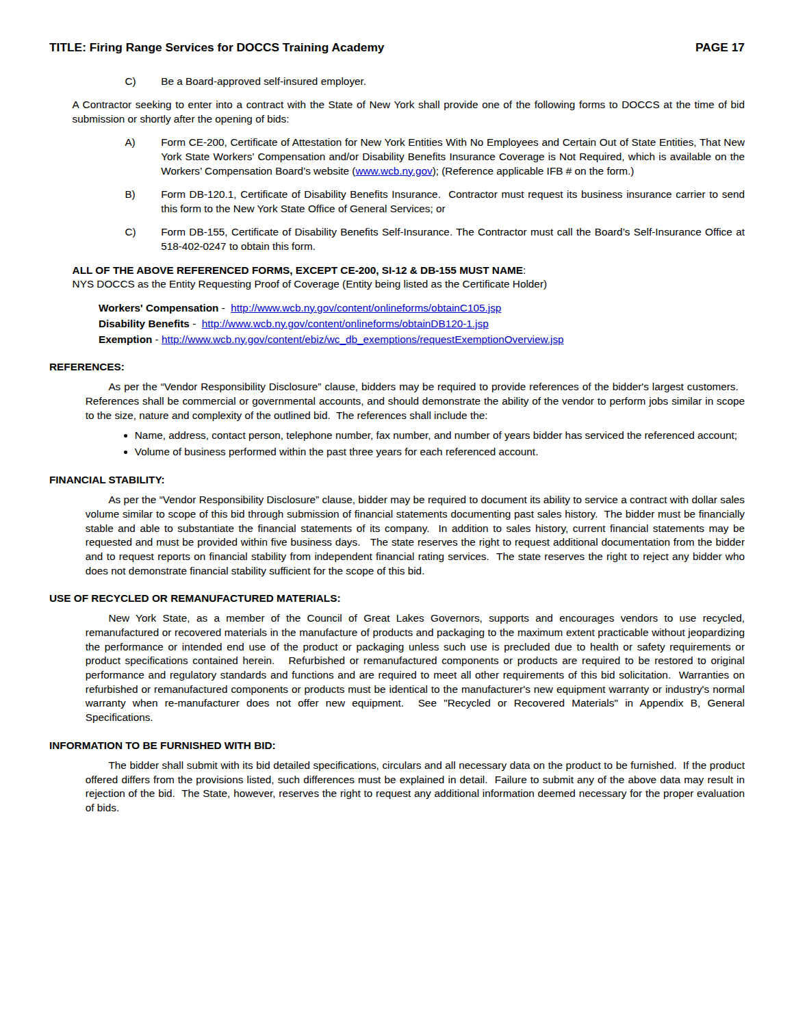TITLE: Firing Range Services for DOCCS Training Academy PAGE 17
C) Be a Board-approved self-insured employer.
A Contractor seeking to enter into a contract with the State of New York shall provide one of the following forms to DOCCS at the time of bid submission or shortly after the opening of bids:
A) Form CE-200, Certificate of Attestation for New York Entities With No Employees and Certain Out of State Entities, That New York State Workers’ Compensation and/or Disability Benefits Insurance Coverage is Not Required, which is available on the Workers’ Compensation Board’s website (www.wcb.ny.gov); (Reference applicable IFB # on the form.)
B) Form DB-120.1, Certificate of Disability Benefits Insurance. Contractor must request its business insurance carrier to send this form to the New York State Office of General Services; or
C) Form DB-155, Certificate of Disability Benefits Self-Insurance. The Contractor must call the Board’s Self-Insurance Office at 518-402-0247 to obtain this form.
ALL OF THE ABOVE REFERENCED FORMS, EXCEPT CE-200, SI-12 & DB-155 MUST NAME:
NYS DOCCS as the Entity Requesting Proof of Coverage (Entity being listed as the Certificate Holder)
Workers' Compensation - http://www.wcb.ny.gov/content/onlineforms/obtainC105.jsp
Disability Benefits - http://www.wcb.ny.gov/content/onlineforms/obtainDB120-1.jsp
Exemption - http://www.wcb.ny.gov/content/ebiz/wc_db_exemptions/requestExemptionOverview.jsp
REFERENCES:
As per the “Vendor Responsibility Disclosure” clause, bidders may be required to provide references of the bidder's largest customers. References shall be commercial or governmental accounts, and should demonstrate the ability of the vendor to perform jobs similar in scope to the size, nature and complexity of the outlined bid. The references shall include the:
Name, address, contact person, telephone number, fax number, and number of years bidder has serviced the referenced account;
Volume of business performed within the past three years for each referenced account.
FINANCIAL STABILITY:
As per the “Vendor Responsibility Disclosure” clause, bidder may be required to document its ability to service a contract with dollar sales volume similar to scope of this bid through submission of financial statements documenting past sales history. The bidder must be financially stable and able to substantiate the financial statements of its company. In addition to sales history, current financial statements may be requested and must be provided within five business days. The state reserves the right to request additional documentation from the bidder and to request reports on financial stability from independent financial rating services. The state reserves the right to reject any bidder who does not demonstrate financial stability sufficient for the scope of this bid.
USE OF RECYCLED OR REMANUFACTURED MATERIALS:
New York State, as a member of the Council of Great Lakes Governors, supports and encourages vendors to use recycled, remanufactured or recovered materials in the manufacture of products and packaging to the maximum extent practicable without jeopardizing the performance or intended end use of the product or packaging unless such use is precluded due to health or safety requirements or product specifications contained herein. Refurbished or remanufactured components or products are required to be restored to original performance and regulatory standards and functions and are required to meet all other requirements of this bid solicitation. Warranties on refurbished or remanufactured components or products must be identical to the manufacturer's new equipment warranty or industry's normal warranty when re-manufacturer does not offer new equipment. See "Recycled or Recovered Materials" in Appendix B, General Specifications.
INFORMATION TO BE FURNISHED WITH BID:
The bidder shall submit with its bid detailed specifications, circulars and all necessary data on the product to be furnished. If the product offered differs from the provisions listed, such differences must be explained in detail. Failure to submit any of the above data may result in rejection of the bid. The State, however, reserves the right to request any additional information deemed necessary for the proper evaluation of bids.